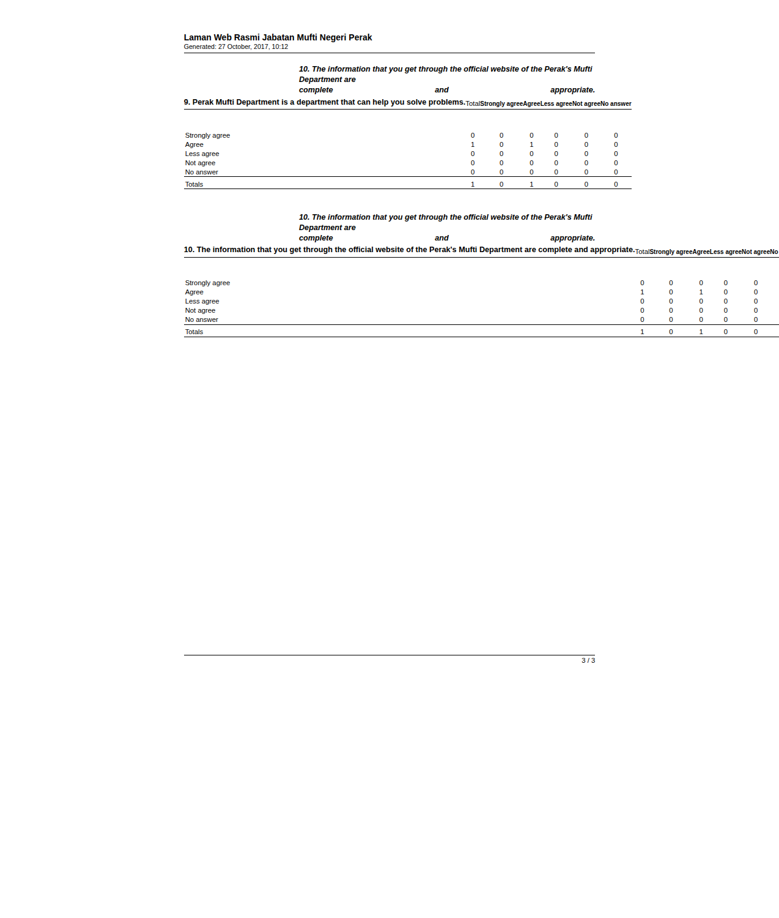Laman Web Rasmi Jabatan Mufti Negeri Perak
Generated: 27 October, 2017, 10:12
10. The information that you get through the official website of the Perak's Mufti Department are complete and appropriate.
| 9. Perak Mufti Department is a department that can help you solve problems. | Total | Strongly agree | Agree | Less agree | Not agree | No answer |
| --- | --- | --- | --- | --- | --- | --- |
| Strongly agree | 0 | 0 | 0 | 0 | 0 | 0 |
| Agree | 1 | 0 | 1 | 0 | 0 | 0 |
| Less agree | 0 | 0 | 0 | 0 | 0 | 0 |
| Not agree | 0 | 0 | 0 | 0 | 0 | 0 |
| No answer | 0 | 0 | 0 | 0 | 0 | 0 |
| Totals | 1 | 0 | 1 | 0 | 0 | 0 |
10. The information that you get through the official website of the Perak's Mufti Department are complete and appropriate.
| 10. The information that you get through the official website of the Perak's Mufti Department are complete and appropriate. | Total | Strongly agree | Agree | Less agree | Not agree | No answer |
| --- | --- | --- | --- | --- | --- | --- |
| Strongly agree | 0 | 0 | 0 | 0 | 0 | 0 |
| Agree | 1 | 0 | 1 | 0 | 0 | 0 |
| Less agree | 0 | 0 | 0 | 0 | 0 | 0 |
| Not agree | 0 | 0 | 0 | 0 | 0 | 0 |
| No answer | 0 | 0 | 0 | 0 | 0 | 0 |
| Totals | 1 | 0 | 1 | 0 | 0 | 0 |
3 / 3